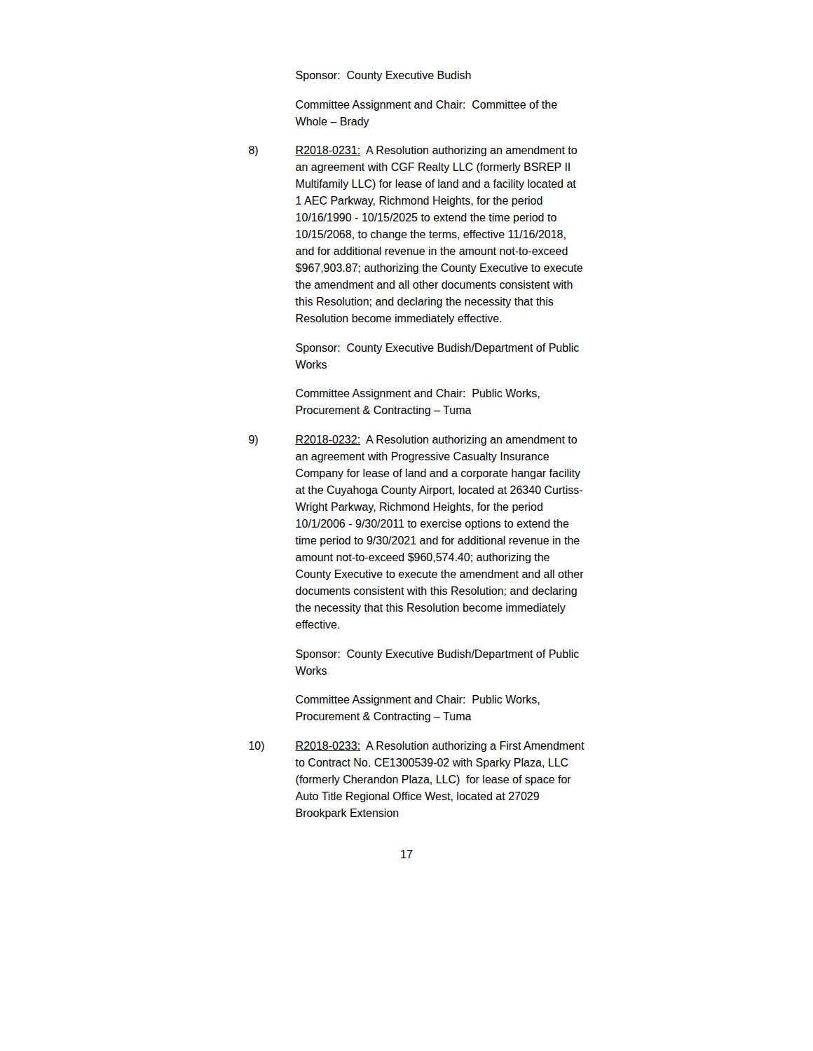Sponsor: County Executive Budish
Committee Assignment and Chair: Committee of the Whole – Brady
8)
R2018-0231: A Resolution authorizing an amendment to an agreement with CGF Realty LLC (formerly BSREP II Multifamily LLC) for lease of land and a facility located at 1 AEC Parkway, Richmond Heights, for the period 10/16/1990 - 10/15/2025 to extend the time period to 10/15/2068, to change the terms, effective 11/16/2018, and for additional revenue in the amount not-to-exceed $967,903.87; authorizing the County Executive to execute the amendment and all other documents consistent with this Resolution; and declaring the necessity that this Resolution become immediately effective.
Sponsor: County Executive Budish/Department of Public Works
Committee Assignment and Chair: Public Works, Procurement & Contracting – Tuma
9)
R2018-0232: A Resolution authorizing an amendment to an agreement with Progressive Casualty Insurance Company for lease of land and a corporate hangar facility at the Cuyahoga County Airport, located at 26340 Curtiss-Wright Parkway, Richmond Heights, for the period 10/1/2006 - 9/30/2011 to exercise options to extend the time period to 9/30/2021 and for additional revenue in the amount not-to-exceed $960,574.40; authorizing the County Executive to execute the amendment and all other documents consistent with this Resolution; and declaring the necessity that this Resolution become immediately effective.
Sponsor: County Executive Budish/Department of Public Works
Committee Assignment and Chair: Public Works, Procurement & Contracting – Tuma
10)
R2018-0233: A Resolution authorizing a First Amendment to Contract No. CE1300539-02 with Sparky Plaza, LLC (formerly Cherandon Plaza, LLC) for lease of space for Auto Title Regional Office West, located at 27029 Brookpark Extension
17